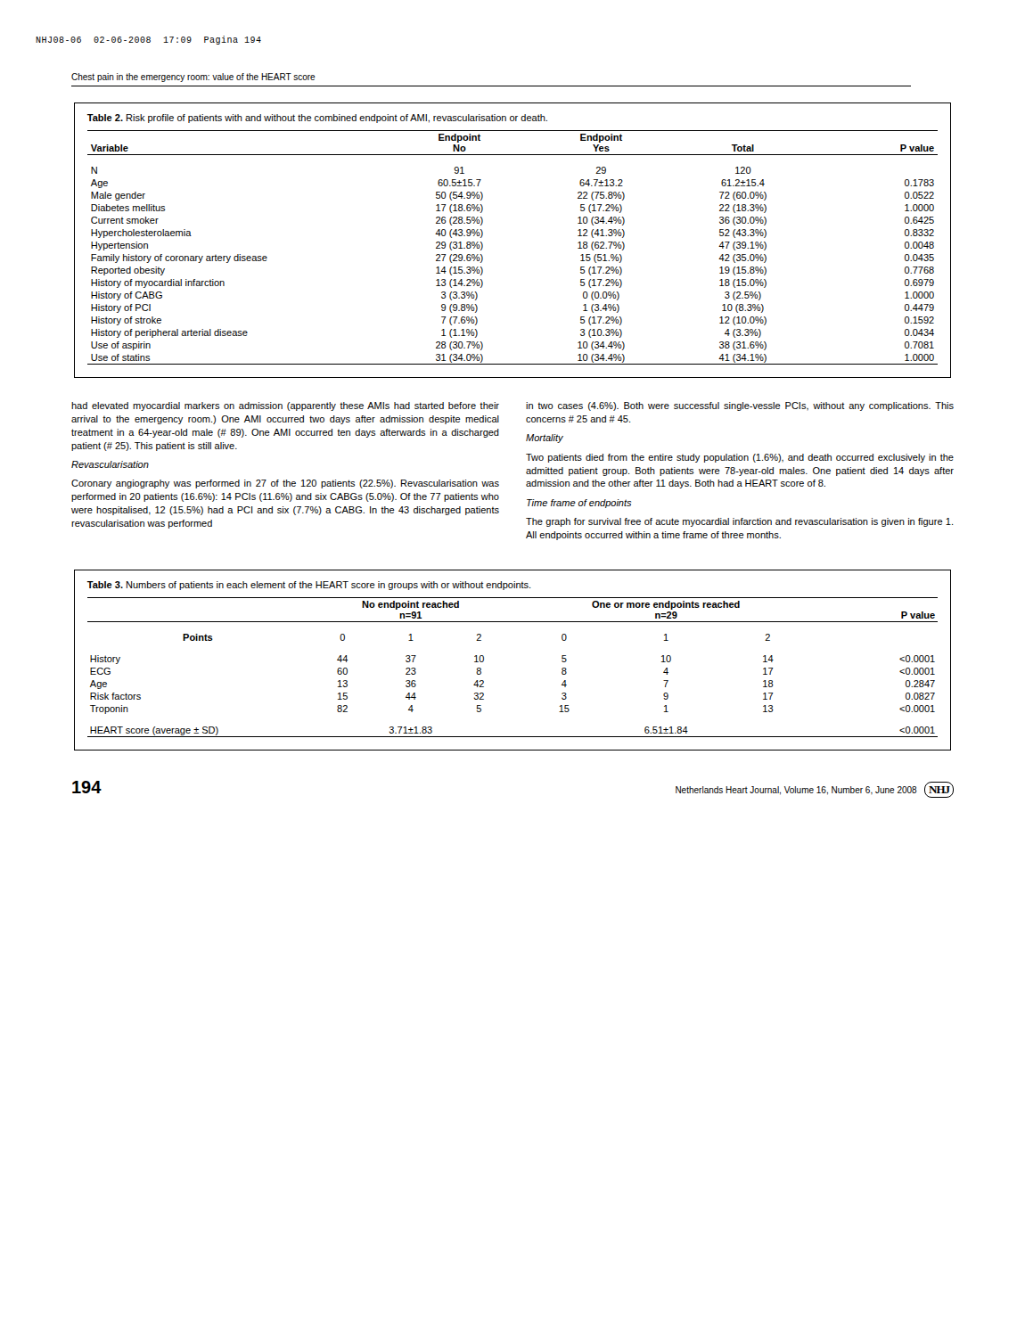NHJ08-06 02-06-2008 17:09 Pagina 194
Chest pain in the emergency room: value of the HEART score
Table 2. Risk profile of patients with and without the combined endpoint of AMI, revascularisation or death.
| Variable | Endpoint No | Endpoint Yes | Total | P value |
| --- | --- | --- | --- | --- |
| N | 91 | 29 | 120 | |
| Age | 60.5±15.7 | 64.7±13.2 | 61.2±15.4 | 0.1783 |
| Male gender | 50 (54.9%) | 22 (75.8%) | 72 (60.0%) | 0.0522 |
| Diabetes mellitus | 17 (18.6%) | 5 (17.2%) | 22 (18.3%) | 1.0000 |
| Current smoker | 26 (28.5%) | 10 (34.4%) | 36 (30.0%) | 0.6425 |
| Hypercholesterolaemia | 40 (43.9%) | 12 (41.3%) | 52 (43.3%) | 0.8332 |
| Hypertension | 29 (31.8%) | 18 (62.7%) | 47 (39.1%) | 0.0048 |
| Family history of coronary artery disease | 27 (29.6%) | 15 (51.%) | 42 (35.0%) | 0.0435 |
| Reported obesity | 14 (15.3%) | 5 (17.2%) | 19 (15.8%) | 0.7768 |
| History of myocardial infarction | 13 (14.2%) | 5 (17.2%) | 18 (15.0%) | 0.6979 |
| History of CABG | 3 (3.3%) | 0 (0.0%) | 3 (2.5%) | 1.0000 |
| History of PCI | 9 (9.8%) | 1 (3.4%) | 10 (8.3%) | 0.4479 |
| History of stroke | 7 (7.6%) | 5 (17.2%) | 12 (10.0%) | 0.1592 |
| History of peripheral arterial disease | 1 (1.1%) | 3 (10.3%) | 4 (3.3%) | 0.0434 |
| Use of aspirin | 28 (30.7%) | 10 (34.4%) | 38 (31.6%) | 0.7081 |
| Use of statins | 31 (34.0%) | 10 (34.4%) | 41 (34.1%) | 1.0000 |
had elevated myocardial markers on admission (apparently these AMIs had started before their arrival to the emergency room.) One AMI occurred two days after admission despite medical treatment in a 64-year-old male (# 89). One AMI occurred ten days afterwards in a discharged patient (# 25). This patient is still alive.
Revascularisation
Coronary angiography was performed in 27 of the 120 patients (22.5%). Revascularisation was performed in 20 patients (16.6%): 14 PCIs (11.6%) and six CABGs (5.0%). Of the 77 patients who were hospitalised, 12 (15.5%) had a PCI and six (7.7%) a CABG. In the 43 discharged patients revascularisation was performed
in two cases (4.6%). Both were successful single-vessle PCIs, without any complications. This concerns # 25 and # 45.
Mortality
Two patients died from the entire study population (1.6%), and death occurred exclusively in the admitted patient group. Both patients were 78-year-old males. One patient died 14 days after admission and the other after 11 days. Both had a HEART score of 8.
Time frame of endpoints
The graph for survival free of acute myocardial infarction and revascularisation is given in figure 1. All endpoints occurred within a time frame of three months.
Table 3. Numbers of patients in each element of the HEART score in groups with or without endpoints.
| | No endpoint reached n=91 | One or more endpoints reached n=29 | P value |
| --- | --- | --- | --- |
| Points | 0 | 1 | 2 | 0 | 1 | 2 | |
| History | 44 | 37 | 10 | 5 | 10 | 14 | <0.0001 |
| ECG | 60 | 23 | 8 | 8 | 4 | 17 | <0.0001 |
| Age | 13 | 36 | 42 | 4 | 7 | 18 | 0.2847 |
| Risk factors | 15 | 44 | 32 | 3 | 9 | 17 | 0.0827 |
| Troponin | 82 | 4 | 5 | 15 | 1 | 13 | <0.0001 |
| HEART score (average ± SD) | 3.71±1.83 | 6.51±1.84 | <0.0001 |
194
Netherlands Heart Journal, Volume 16, Number 6, June 2008 NHJ